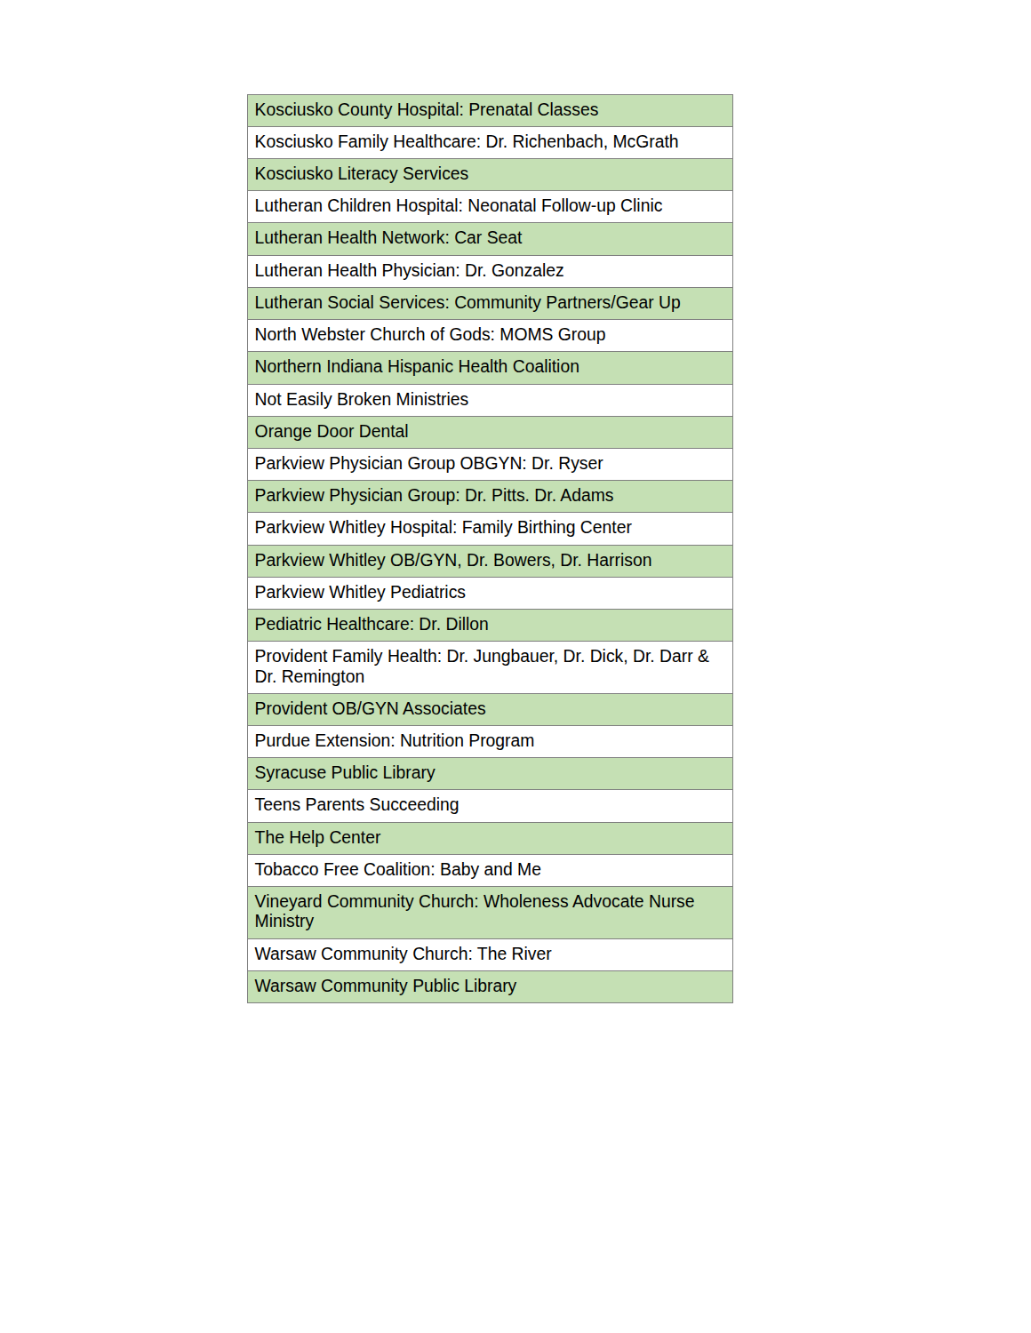| Kosciusko County Hospital: Prenatal Classes |
| Kosciusko Family Healthcare: Dr. Richenbach, McGrath |
| Kosciusko Literacy Services |
| Lutheran Children Hospital: Neonatal Follow-up Clinic |
| Lutheran Health Network: Car Seat |
| Lutheran Health Physician: Dr. Gonzalez |
| Lutheran Social Services: Community Partners/Gear Up |
| North Webster Church of Gods: MOMS Group |
| Northern Indiana Hispanic Health Coalition |
| Not Easily Broken Ministries |
| Orange Door Dental |
| Parkview Physician Group OBGYN: Dr. Ryser |
| Parkview Physician Group: Dr. Pitts. Dr. Adams |
| Parkview Whitley Hospital: Family Birthing Center |
| Parkview Whitley OB/GYN, Dr. Bowers, Dr. Harrison |
| Parkview Whitley Pediatrics |
| Pediatric Healthcare: Dr. Dillon |
| Provident Family Health: Dr. Jungbauer, Dr. Dick, Dr. Darr & Dr. Remington |
| Provident OB/GYN Associates |
| Purdue Extension: Nutrition Program |
| Syracuse Public Library |
| Teens Parents Succeeding |
| The Help Center |
| Tobacco Free Coalition: Baby and Me |
| Vineyard Community Church: Wholeness Advocate Nurse Ministry |
| Warsaw Community Church: The River |
| Warsaw Community Public Library |